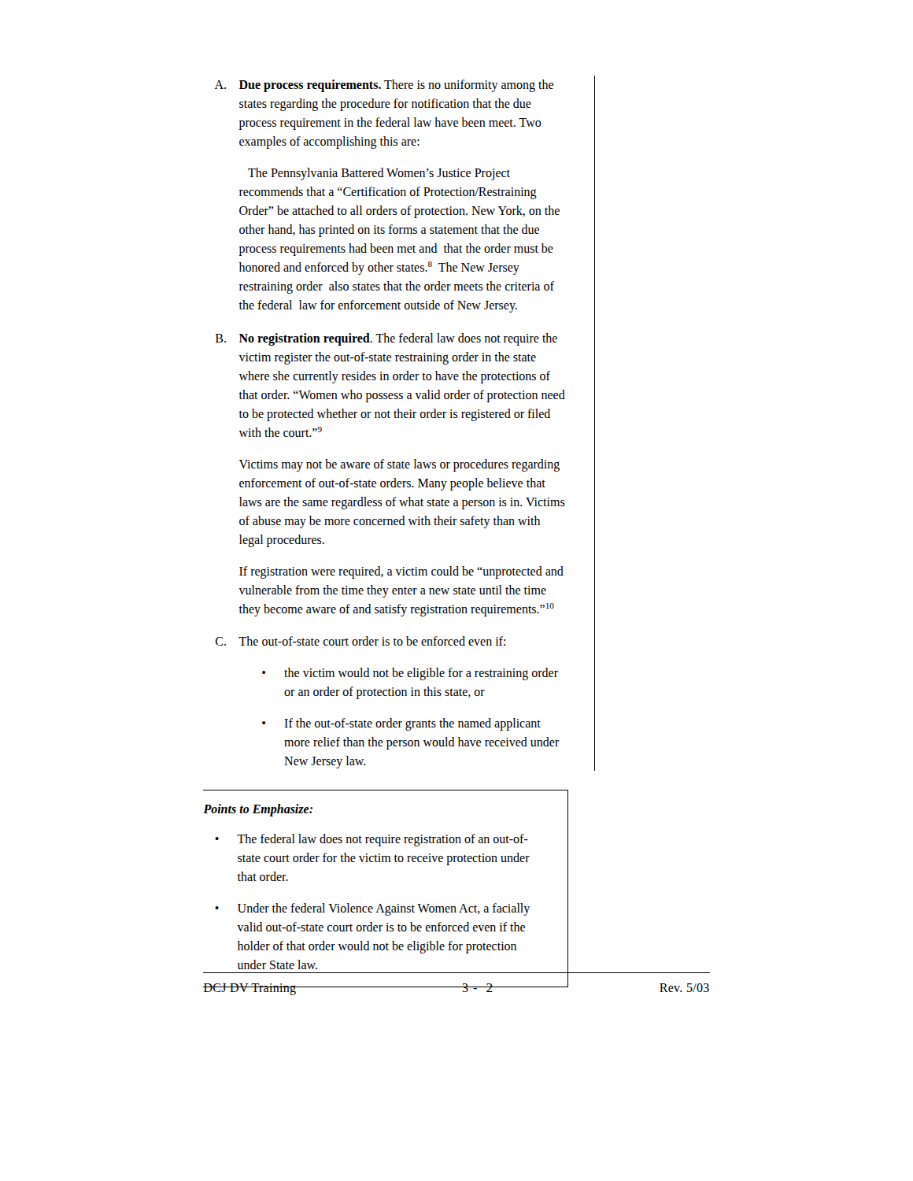Due process requirements. There is no uniformity among the states regarding the procedure for notification that the due process requirement in the federal law have been meet. Two examples of accomplishing this are:
The Pennsylvania Battered Women’s Justice Project recommends that a “Certification of Protection/Restraining Order” be attached to all orders of protection. New York, on the other hand, has printed on its forms a statement that the due process requirements had been met and that the order must be honored and enforced by other states.8 The New Jersey restraining order also states that the order meets the criteria of the federal law for enforcement outside of New Jersey.
No registration required. The federal law does not require the victim register the out-of-state restraining order in the state where she currently resides in order to have the protections of that order. “Women who possess a valid order of protection need to be protected whether or not their order is registered or filed with the court.”9
Victims may not be aware of state laws or procedures regarding enforcement of out-of-state orders. Many people believe that laws are the same regardless of what state a person is in. Victims of abuse may be more concerned with their safety than with legal procedures.
If registration were required, a victim could be “unprotected and vulnerable from the time they enter a new state until the time they become aware of and satisfy registration requirements.”10
The out-of-state court order is to be enforced even if:
the victim would not be eligible for a restraining order or an order of protection in this state, or
If the out-of-state order grants the named applicant more relief than the person would have received under New Jersey law.
Points to Emphasize:
The federal law does not require registration of an out-of-state court order for the victim to receive protection under that order.
Under the federal Violence Against Women Act, a facially valid out-of-state court order is to be enforced even if the holder of that order would not be eligible for protection under State law.
DCJ DV Training 3 - 2 Rev. 5/03